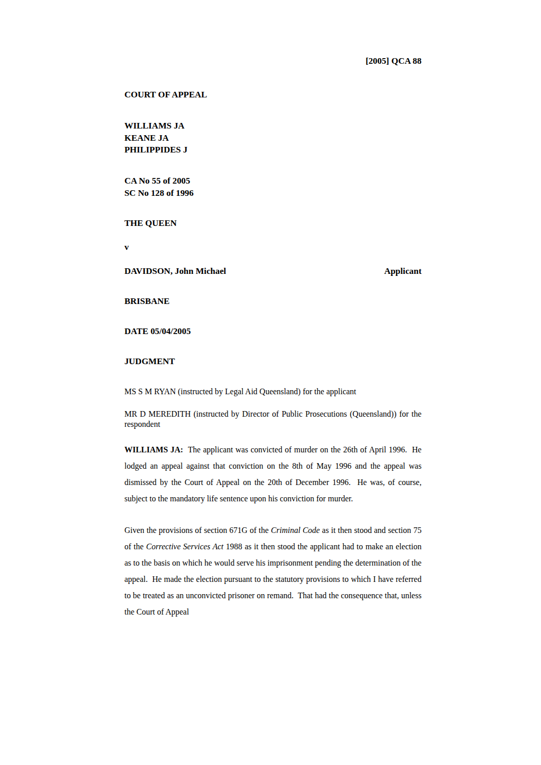[2005] QCA 88
COURT OF APPEAL
WILLIAMS JA
KEANE JA
PHILIPPIDES J
CA No 55 of 2005
SC No 128 of 1996
THE QUEEN
v
DAVIDSON, John Michael Applicant
BRISBANE
DATE 05/04/2005
JUDGMENT
MS S M RYAN (instructed by Legal Aid Queensland) for the applicant
MR D MEREDITH (instructed by Director of Public Prosecutions (Queensland)) for the respondent
WILLIAMS JA: The applicant was convicted of murder on the 26th of April 1996. He lodged an appeal against that conviction on the 8th of May 1996 and the appeal was dismissed by the Court of Appeal on the 20th of December 1996. He was, of course, subject to the mandatory life sentence upon his conviction for murder.
Given the provisions of section 671G of the Criminal Code as it then stood and section 75 of the Corrective Services Act 1988 as it then stood the applicant had to make an election as to the basis on which he would serve his imprisonment pending the determination of the appeal. He made the election pursuant to the statutory provisions to which I have referred to be treated as an unconvicted prisoner on remand. That had the consequence that, unless the Court of Appeal